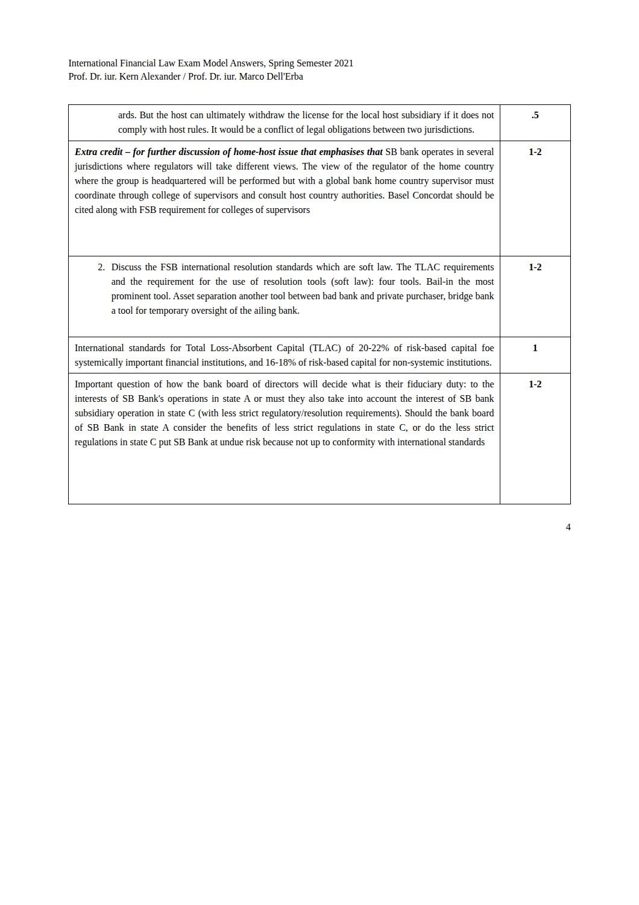International Financial Law Exam Model Answers, Spring Semester 2021
Prof. Dr. iur. Kern Alexander / Prof. Dr. iur. Marco Dell'Erba
| ards. But the host can ultimately withdraw the license for the local host subsidiary if it does not comply with host rules. It would be a conflict of legal obligations between two jurisdictions. | .5 |
| Extra credit – for further discussion of home-host issue that emphasises that SB bank operates in several jurisdictions where regulators will take different views. The view of the regulator of the home country where the group is headquartered will be performed but with a global bank home country supervisor must coordinate through college of supervisors and consult host country authorities. Basel Concordat should be cited along with FSB requirement for colleges of supervisors | 1-2 |
| Discuss the FSB international resolution standards which are soft law. The TLAC requirements and the requirement for the use of resolution tools (soft law): four tools. Bail-in the most prominent tool. Asset separation another tool between bad bank and private purchaser, bridge bank a tool for temporary oversight of the ailing bank. | 1-2 |
| International standards for Total Loss-Absorbent Capital (TLAC) of 20-22% of risk-based capital foe systemically important financial institutions, and 16-18% of risk-based capital for non-systemic institutions. | 1 |
| Important question of how the bank board of directors will decide what is their fiduciary duty: to the interests of SB Bank's operations in state A or must they also take into account the interest of SB bank subsidiary operation in state C (with less strict regulatory/resolution requirements). Should the bank board of SB Bank in state A consider the benefits of less strict regulations in state C, or do the less strict regulations in state C put SB Bank at undue risk because not up to conformity with international standards | 1-2 |
4